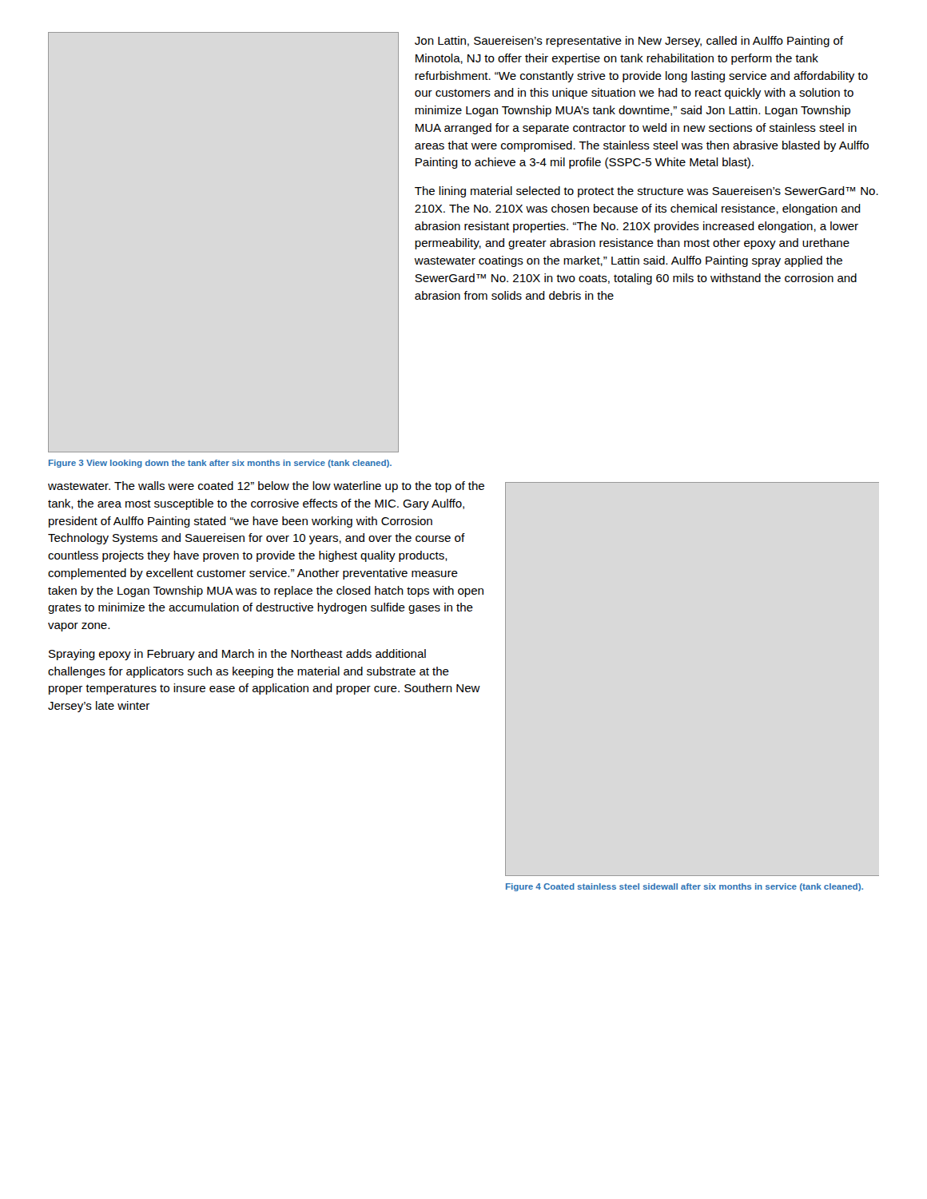Figure 3 View looking down the tank after six months in service (tank cleaned).
Jon Lattin, Sauereisen’s representative in New Jersey, called in Aulffo Painting of Minotola, NJ to offer their expertise on tank rehabilitation to perform the tank refurbishment. “We constantly strive to provide long lasting service and affordability to our customers and in this unique situation we had to react quickly with a solution to minimize Logan Township MUA’s tank downtime,” said Jon Lattin. Logan Township MUA arranged for a separate contractor to weld in new sections of stainless steel in areas that were compromised. The stainless steel was then abrasive blasted by Aulffo Painting to achieve a 3-4 mil profile (SSPC-5 White Metal blast).
The lining material selected to protect the structure was Sauereisen’s SewerGard™ No. 210X. The No. 210X was chosen because of its chemical resistance, elongation and abrasion resistant properties. “The No. 210X provides increased elongation, a lower permeability, and greater abrasion resistance than most other epoxy and urethane wastewater coatings on the market,” Lattin said. Aulffo Painting spray applied the SewerGard™ No. 210X in two coats, totaling 60 mils to withstand the corrosion and abrasion from solids and debris in the
Figure 4 Coated stainless steel sidewall after six months in service (tank cleaned).
wastewater. The walls were coated 12” below the low waterline up to the top of the tank, the area most susceptible to the corrosive effects of the MIC. Gary Aulffo, president of Aulffo Painting stated “we have been working with Corrosion Technology Systems and Sauereisen for over 10 years, and over the course of countless projects they have proven to provide the highest quality products, complemented by excellent customer service.” Another preventative measure taken by the Logan Township MUA was to replace the closed hatch tops with open grates to minimize the accumulation of destructive hydrogen sulfide gases in the vapor zone.
Spraying epoxy in February and March in the Northeast adds additional challenges for applicators such as keeping the material and substrate at the proper temperatures to insure ease of application and proper cure. Southern New Jersey’s late winter